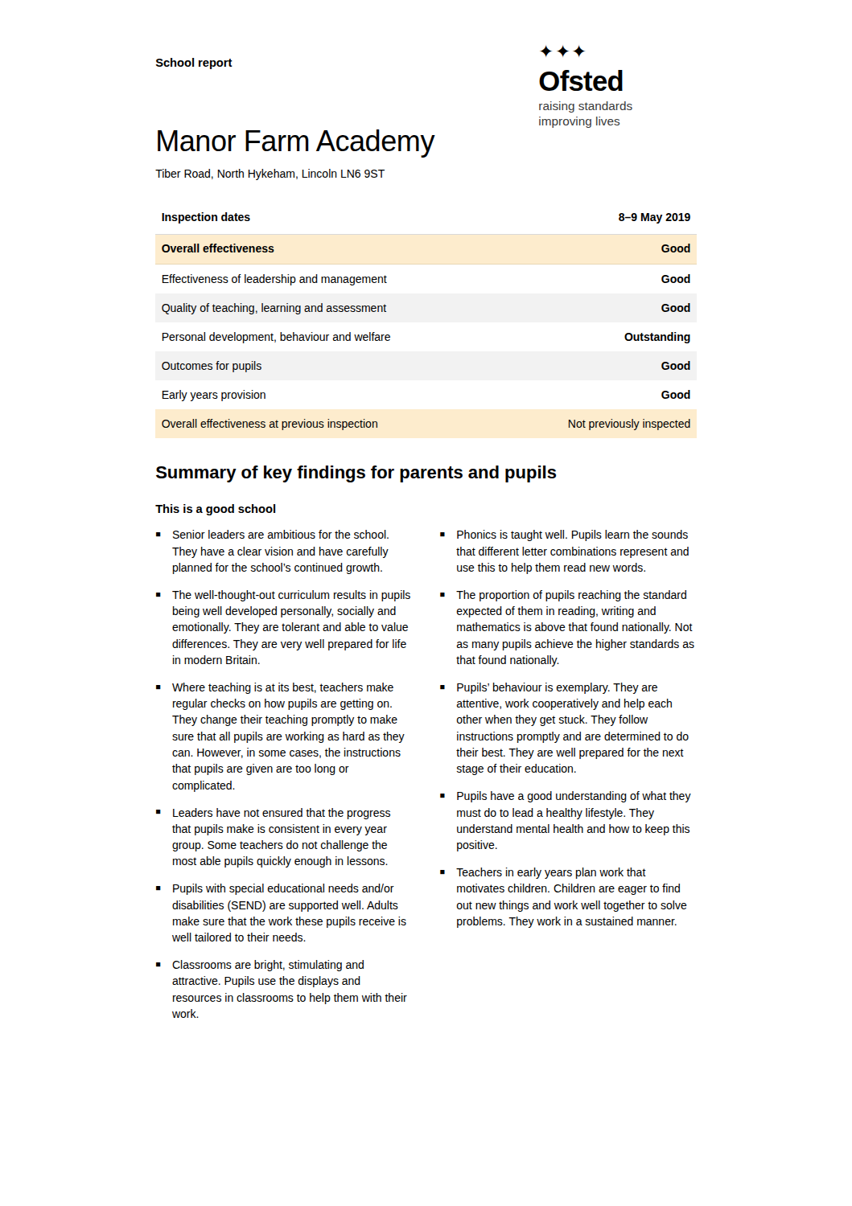✦✦✦
Ofsted
raising standards
improving lives
School report
Manor Farm Academy
Tiber Road, North Hykeham, Lincoln LN6 9ST
| Inspection dates | 8–9 May 2019 |
| Overall effectiveness | Good |
| Effectiveness of leadership and management | Good |
| Quality of teaching, learning and assessment | Good |
| Personal development, behaviour and welfare | Outstanding |
| Outcomes for pupils | Good |
| Early years provision | Good |
| Overall effectiveness at previous inspection | Not previously inspected |
Summary of key findings for parents and pupils
This is a good school
Senior leaders are ambitious for the school. They have a clear vision and have carefully planned for the school’s continued growth.
The well-thought-out curriculum results in pupils being well developed personally, socially and emotionally. They are tolerant and able to value differences. They are very well prepared for life in modern Britain.
Where teaching is at its best, teachers make regular checks on how pupils are getting on. They change their teaching promptly to make sure that all pupils are working as hard as they can. However, in some cases, the instructions that pupils are given are too long or complicated.
Leaders have not ensured that the progress that pupils make is consistent in every year group. Some teachers do not challenge the most able pupils quickly enough in lessons.
Pupils with special educational needs and/or disabilities (SEND) are supported well. Adults make sure that the work these pupils receive is well tailored to their needs.
Classrooms are bright, stimulating and attractive. Pupils use the displays and resources in classrooms to help them with their work.
Phonics is taught well. Pupils learn the sounds that different letter combinations represent and use this to help them read new words.
The proportion of pupils reaching the standard expected of them in reading, writing and mathematics is above that found nationally. Not as many pupils achieve the higher standards as that found nationally.
Pupils’ behaviour is exemplary. They are attentive, work cooperatively and help each other when they get stuck. They follow instructions promptly and are determined to do their best. They are well prepared for the next stage of their education.
Pupils have a good understanding of what they must do to lead a healthy lifestyle. They understand mental health and how to keep this positive.
Teachers in early years plan work that motivates children. Children are eager to find out new things and work well together to solve problems. They work in a sustained manner.